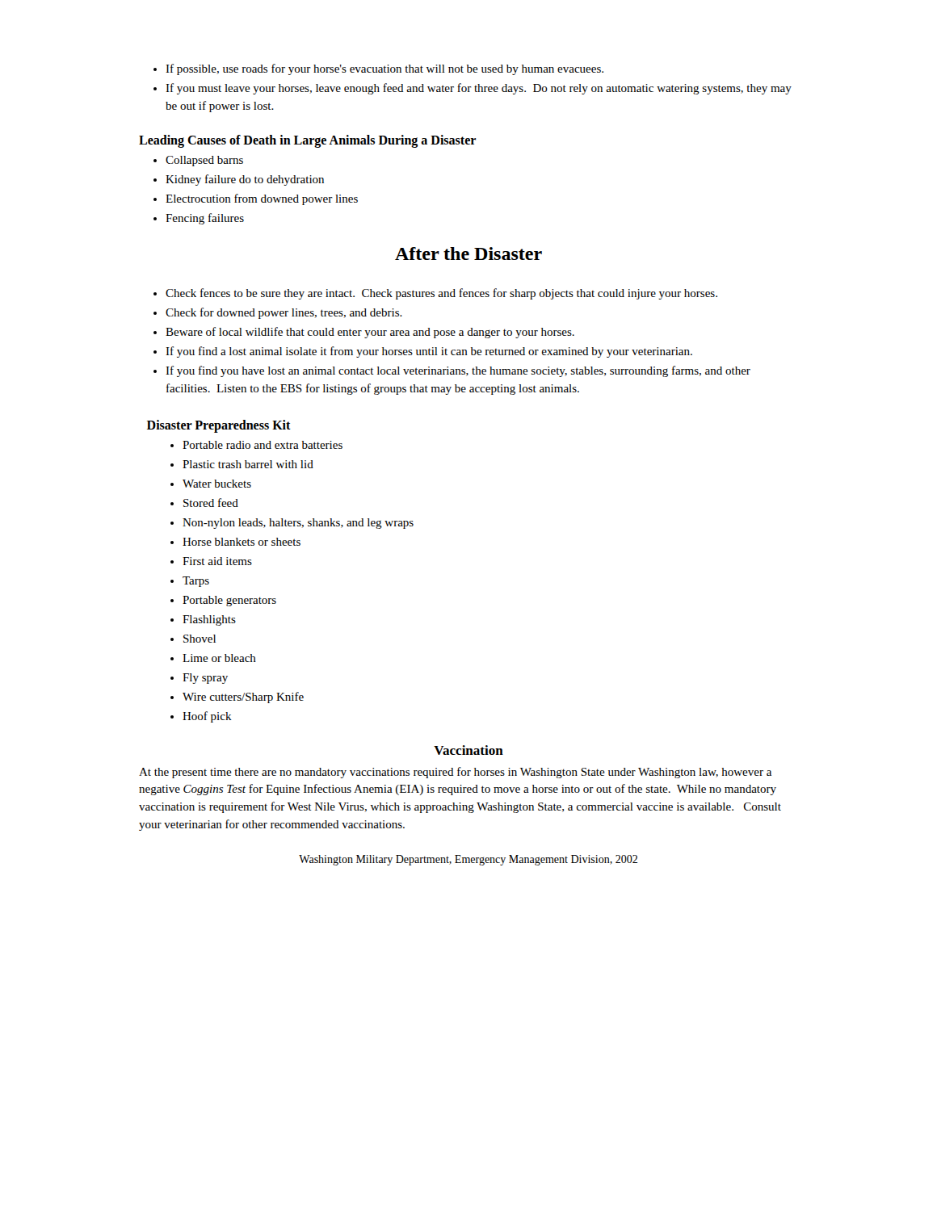If possible, use roads for your horse's evacuation that will not be used by human evacuees.
If you must leave your horses, leave enough feed and water for three days. Do not rely on automatic watering systems, they may be out if power is lost.
Leading Causes of Death in Large Animals During a Disaster
Collapsed barns
Kidney failure do to dehydration
Electrocution from downed power lines
Fencing failures
After the Disaster
Check fences to be sure they are intact. Check pastures and fences for sharp objects that could injure your horses.
Check for downed power lines, trees, and debris.
Beware of local wildlife that could enter your area and pose a danger to your horses.
If you find a lost animal isolate it from your horses until it can be returned or examined by your veterinarian.
If you find you have lost an animal contact local veterinarians, the humane society, stables, surrounding farms, and other facilities. Listen to the EBS for listings of groups that may be accepting lost animals.
Disaster Preparedness Kit
Portable radio and extra batteries
Plastic trash barrel with lid
Water buckets
Stored feed
Non-nylon leads, halters, shanks, and leg wraps
Horse blankets or sheets
First aid items
Tarps
Portable generators
Flashlights
Shovel
Lime or bleach
Fly spray
Wire cutters/Sharp Knife
Hoof pick
Vaccination
At the present time there are no mandatory vaccinations required for horses in Washington State under Washington law, however a negative Coggins Test for Equine Infectious Anemia (EIA) is required to move a horse into or out of the state. While no mandatory vaccination is requirement for West Nile Virus, which is approaching Washington State, a commercial vaccine is available. Consult your veterinarian for other recommended vaccinations.
Washington Military Department, Emergency Management Division, 2002